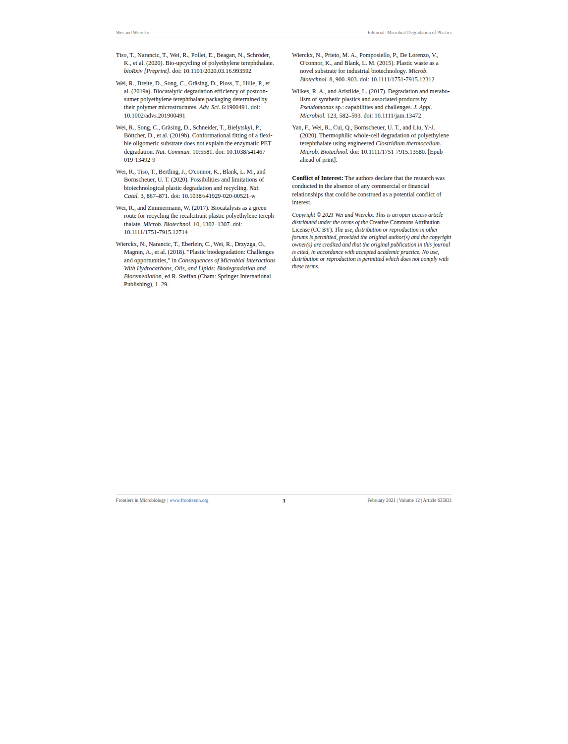Wei and Wierckx
Editorial: Microbial Degradation of Plastics
Tiso, T., Narancic, T., Wei, R., Pollet, E., Beagan, N., Schröder, K., et al. (2020). Bio-upcycling of polyethylene terephthalate. bioRxiv [Preprint]. doi: 10.1101/2020.03.16.993592
Wei, R., Breite, D., Song, C., Gräsing, D., Ploss, T., Hille, P., et al. (2019a). Biocatalytic degradation efficiency of postconsumer polyethylene terephthalate packaging determined by their polymer microstructures. Adv. Sci. 6:1900491. doi: 10.1002/advs.201900491
Wei, R., Song, C., Gräsing, D., Schneider, T., Bielytskyi, P., Böttcher, D., et al. (2019b). Conformational fitting of a flexible oligomeric substrate does not explain the enzymatic PET degradation. Nat. Commun. 10:5581. doi: 10.1038/s41467-019-13492-9
Wei, R., Tiso, T., Bertling, J., O'connor, K., Blank, L. M., and Bornscheuer, U. T. (2020). Possibilities and limitations of biotechnological plastic degradation and recycling. Nat. Catal. 3, 867–871. doi: 10.1038/s41929-020-00521-w
Wei, R., and Zimmermann, W. (2017). Biocatalysis as a green route for recycling the recalcitrant plastic polyethylene terephthalate. Microb. Biotechnol. 10, 1302–1307. doi: 10.1111/1751-7915.12714
Wierckx, N., Narancic, T., Eberlein, C., Wei, R., Drzyzga, O., Magnin, A., et al. (2018). "Plastic biodegradation: Challenges and opportunities," in Consequences of Microbial Interactions With Hydrocarbons, Oils, and Lipids: Biodegradation and Bioremediation, ed R. Steffan (Cham: Springer International Publishing), 1–29.
Wierckx, N., Prieto, M. A., Pomposiello, P., De Lorenzo, V., O'connor, K., and Blank, L. M. (2015). Plastic waste as a novel substrate for industrial biotechnology. Microb. Biotechnol. 8, 900–903. doi: 10.1111/1751-7915.12312
Wilkes, R. A., and Aristilde, L. (2017). Degradation and metabolism of synthetic plastics and associated products by Pseudomonas sp.: capabilities and challenges. J. Appl. Microbiol. 123, 582–593. doi: 10.1111/jam.13472
Yan, F., Wei, R., Cui, Q., Bornscheuer, U. T., and Liu, Y.-J. (2020). Thermophilic whole-cell degradation of polyethylene terephthalate using engineered Clostridium thermocellum. Microb. Biotechnol. doi: 10.1111/1751-7915.13580. [Epub ahead of print].
Conflict of Interest: The authors declare that the research was conducted in the absence of any commercial or financial relationships that could be construed as a potential conflict of interest.
Copyright © 2021 Wei and Wierckx. This is an open-access article distributed under the terms of the Creative Commons Attribution License (CC BY). The use, distribution or reproduction in other forums is permitted, provided the original author(s) and the copyright owner(s) are credited and that the original publication in this journal is cited, in accordance with accepted academic practice. No use, distribution or reproduction is permitted which does not comply with these terms.
Frontiers in Microbiology | www.frontiersin.org
3
February 2021 | Volume 12 | Article 635621